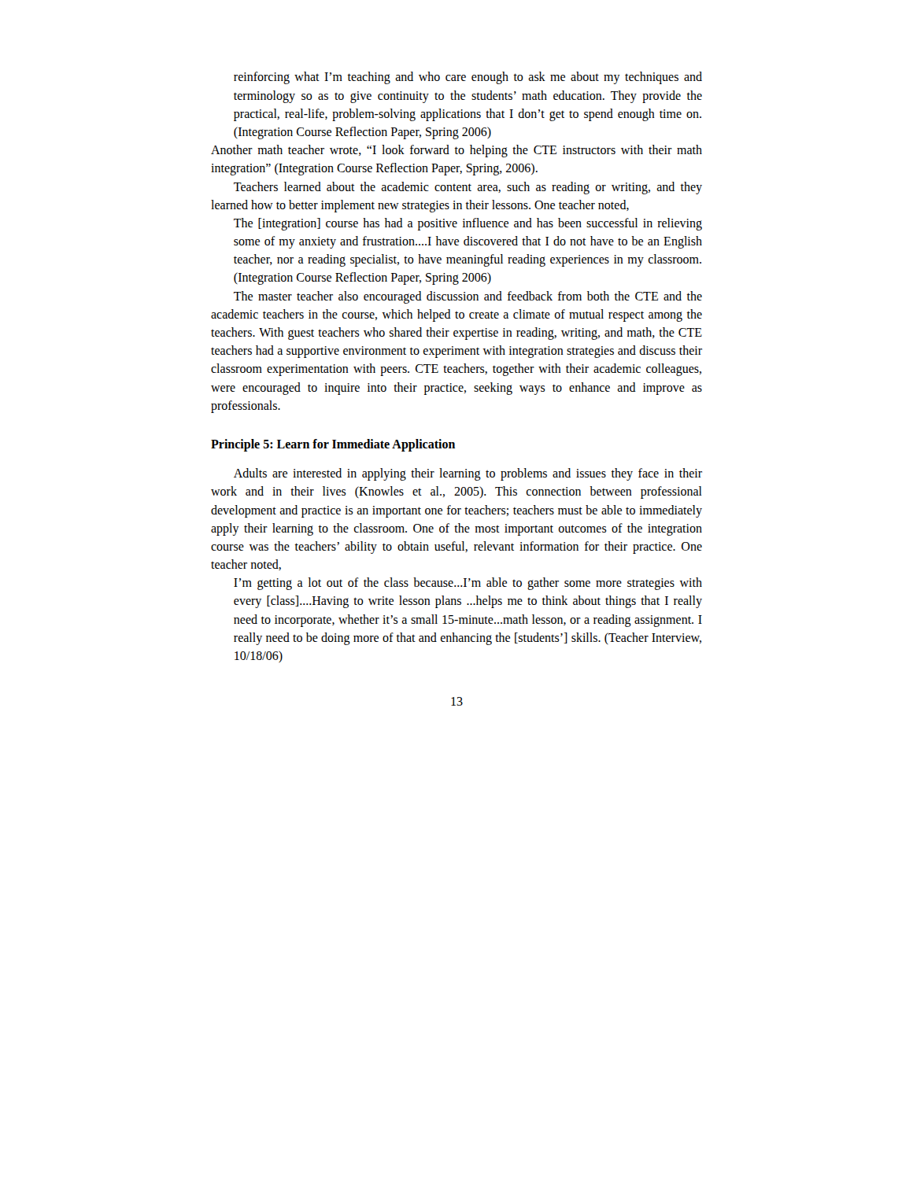reinforcing what I’m teaching and who care enough to ask me about my techniques and terminology so as to give continuity to the students’ math education. They provide the practical, real-life, problem-solving applications that I don’t get to spend enough time on. (Integration Course Reflection Paper, Spring 2006)
Another math teacher wrote, “I look forward to helping the CTE instructors with their math integration” (Integration Course Reflection Paper, Spring, 2006).
Teachers learned about the academic content area, such as reading or writing, and they learned how to better implement new strategies in their lessons. One teacher noted,
The [integration] course has had a positive influence and has been successful in relieving some of my anxiety and frustration....I have discovered that I do not have to be an English teacher, nor a reading specialist, to have meaningful reading experiences in my classroom. (Integration Course Reflection Paper, Spring 2006)
The master teacher also encouraged discussion and feedback from both the CTE and the academic teachers in the course, which helped to create a climate of mutual respect among the teachers. With guest teachers who shared their expertise in reading, writing, and math, the CTE teachers had a supportive environment to experiment with integration strategies and discuss their classroom experimentation with peers. CTE teachers, together with their academic colleagues, were encouraged to inquire into their practice, seeking ways to enhance and improve as professionals.
Principle 5: Learn for Immediate Application
Adults are interested in applying their learning to problems and issues they face in their work and in their lives (Knowles et al., 2005). This connection between professional development and practice is an important one for teachers; teachers must be able to immediately apply their learning to the classroom. One of the most important outcomes of the integration course was the teachers’ ability to obtain useful, relevant information for their practice. One teacher noted,
I’m getting a lot out of the class because...I’m able to gather some more strategies with every [class]....Having to write lesson plans ...helps me to think about things that I really need to incorporate, whether it’s a small 15-minute...math lesson, or a reading assignment. I really need to be doing more of that and enhancing the [students’] skills. (Teacher Interview, 10/18/06)
13